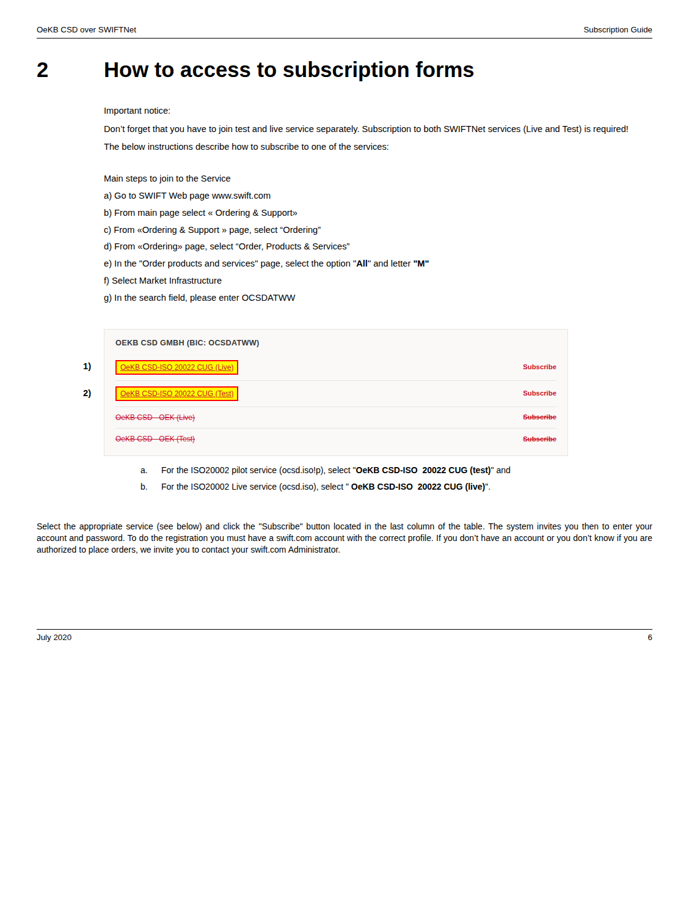OeKB CSD over SWIFTNet Subscription Guide
2
How to access to subscription forms
Important notice:
Don’t forget that you have to join test and live service separately. Subscription to both SWIFTNet services (Live and Test) is required!
The below instructions describe how to subscribe to one of the services:
Main steps to join to the Service
a) Go to SWIFT Web page www.swift.com
b) From main page select « Ordering & Support»
c) From «Ordering & Support » page, select “Ordering”
d) From «Ordering» page, select “Order, Products & Services”
e) In the "Order products and services" page, select the option "All" and letter "M"
f) Select Market Infrastructure
g) In the search field, please enter OCSDATWW
1) 2)
OEKB CSD GMBH (BIC: OCSDATWW)
OeKB CSD-ISO 20022 CUG (Live) Subscribe
OeKB CSD-ISO 20022 CUG (Test) Subscribe
OeKB CSD - OEK (Live) Subscribe
OeKB CSD - OEK (Test) Subscribe
a. For the ISO20002 pilot service (ocsd.iso!p), select "OeKB CSD-ISO 20022 CUG (test)" and
b. For the ISO20002 Live service (ocsd.iso), select " OeKB CSD-ISO 20022 CUG (live)".
Select the appropriate service (see below) and click the "Subscribe" button located in the last column of the table. The system invites you then to enter your account and password. To do the registration you must have a swift.com account with the correct profile. If you don’t have an account or you don’t know if you are authorized to place orders, we invite you to contact your swift.com Administrator.
July 2020 6